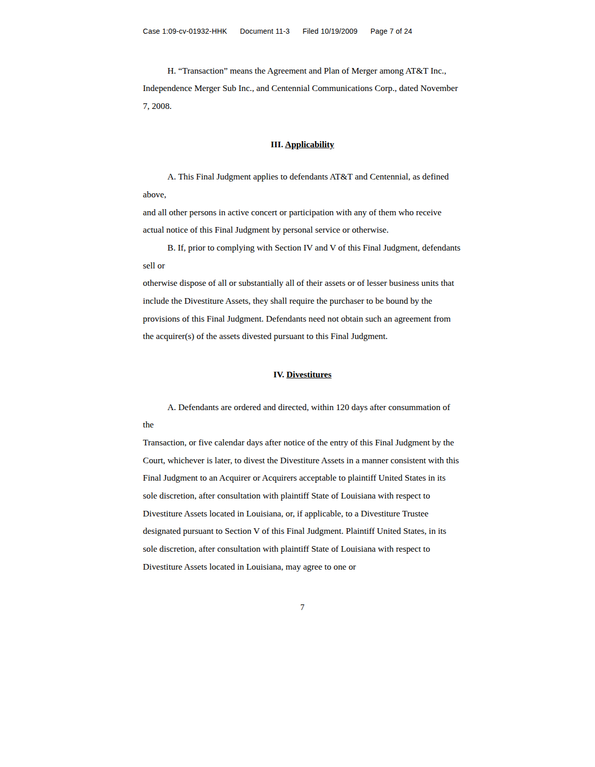Case 1:09-cv-01932-HHK Document 11-3 Filed 10/19/2009 Page 7 of 24
H. “Transaction” means the Agreement and Plan of Merger among AT&T Inc.,
Independence Merger Sub Inc., and Centennial Communications Corp., dated November 7, 2008.
III. Applicability
A. This Final Judgment applies to defendants AT&T and Centennial, as defined above,
and all other persons in active concert or participation with any of them who receive actual notice of this Final Judgment by personal service or otherwise.
B. If, prior to complying with Section IV and V of this Final Judgment, defendants sell or
otherwise dispose of all or substantially all of their assets or of lesser business units that include the Divestiture Assets, they shall require the purchaser to be bound by the provisions of this Final Judgment. Defendants need not obtain such an agreement from the acquirer(s) of the assets divested pursuant to this Final Judgment.
IV. Divestitures
A. Defendants are ordered and directed, within 120 days after consummation of the
Transaction, or five calendar days after notice of the entry of this Final Judgment by the Court, whichever is later, to divest the Divestiture Assets in a manner consistent with this Final Judgment to an Acquirer or Acquirers acceptable to plaintiff United States in its sole discretion, after consultation with plaintiff State of Louisiana with respect to Divestiture Assets located in Louisiana, or, if applicable, to a Divestiture Trustee designated pursuant to Section V of this Final Judgment. Plaintiff United States, in its sole discretion, after consultation with plaintiff State of Louisiana with respect to Divestiture Assets located in Louisiana, may agree to one or
7